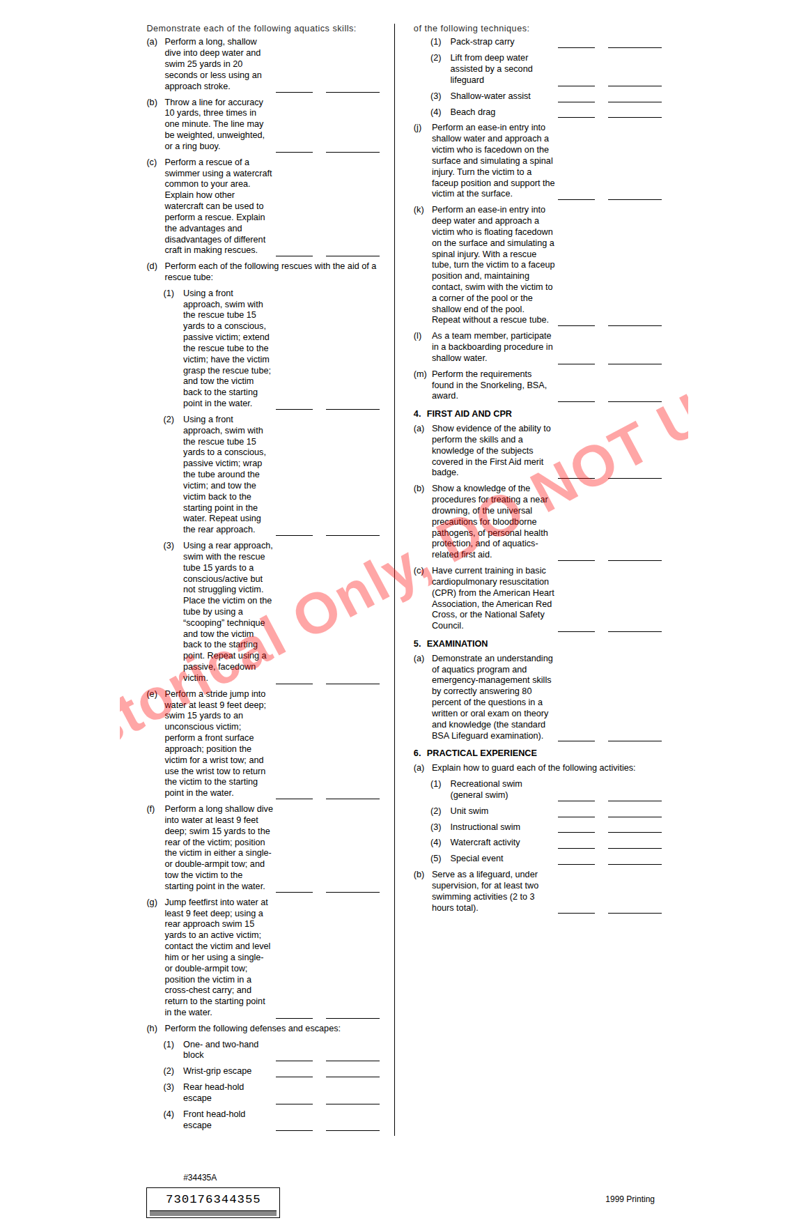Historical Only, DO NOT USE
Demonstrate each of the following aquatics skills:
(a)
Perform a long, shallow dive into deep water and swim 25 yards in 20 seconds or less using an approach stroke.
(b)
Throw a line for accuracy 10 yards, three times in one minute. The line may be weighted, unweighted, or a ring buoy.
(c)
Perform a rescue of a swimmer using a watercraft common to your area. Explain how other watercraft can be used to perform a rescue. Explain the advantages and disadvantages of different craft in making rescues.
(d)
Perform each of the following rescues with the aid of a rescue tube:
(1)
Using a front approach, swim with the rescue tube 15 yards to a conscious, passive victim; extend the rescue tube to the victim; have the victim grasp the rescue tube; and tow the victim back to the starting point in the water.
(2)
Using a front approach, swim with the rescue tube 15 yards to a conscious, passive victim; wrap the tube around the victim; and tow the victim back to the starting point in the water. Repeat using the rear approach.
(3)
Using a rear approach, swim with the rescue tube 15 yards to a conscious/active but not struggling victim. Place the victim on the tube by using a “scooping” technique and tow the victim back to the starting point. Repeat using a passive, facedown victim.
(e)
Perform a stride jump into water at least 9 feet deep; swim 15 yards to an unconscious victim; perform a front surface approach; position the victim for a wrist tow; and use the wrist tow to return the victim to the starting point in the water.
(f)
Perform a long shallow dive into water at least 9 feet deep; swim 15 yards to the rear of the victim; position the victim in either a single- or double-armpit tow; and tow the victim to the starting point in the water.
(g)
Jump feetfirst into water at least 9 feet deep; using a rear approach swim 15 yards to an active victim; contact the victim and level him or her using a single- or double-armpit tow; position the victim in a cross-chest carry; and return to the starting point in the water.
(h)
Perform the following defenses and escapes:
(1)
One- and two-hand block
(2)
Wrist-grip escape
(3)
Rear head-hold escape
(4)
Front head-hold escape
of the following techniques:
(1)
Pack-strap carry
(2)
Lift from deep water assisted by a second lifeguard
(3)
Shallow-water assist
(4)
Beach drag
(j)
Perform an ease-in entry into shallow water and approach a victim who is facedown on the surface and simulating a spinal injury. Turn the victim to a faceup position and support the victim at the surface.
(k)
Perform an ease-in entry into deep water and approach a victim who is floating facedown on the surface and simulating a spinal injury. With a rescue tube, turn the victim to a faceup position and, maintaining contact, swim with the victim to a corner of the pool or the shallow end of the pool. Repeat without a rescue tube.
(l)
As a team member, participate in a backboarding procedure in shallow water.
(m)
Perform the requirements found in the Snorkeling, BSA, award.
4. FIRST AID AND CPR
(a)
Show evidence of the ability to perform the skills and a knowledge of the subjects covered in the First Aid merit badge.
(b)
Show a knowledge of the procedures for treating a near drowning, of the universal precautions for bloodborne pathogens, of personal health protection, and of aquatics-related first aid.
(c)
Have current training in basic cardiopulmonary resuscitation (CPR) from the American Heart Association, the American Red Cross, or the National Safety Council.
5. EXAMINATION
(a)
Demonstrate an understanding of aquatics program and emergency-management skills by correctly answering 80 percent of the questions in a written or oral exam on theory and knowledge (the standard BSA Lifeguard examination).
6. PRACTICAL EXPERIENCE
(a)
Explain how to guard each of the following activities:
(1)
Recreational swim (general swim)
(2)
Unit swim
(3)
Instructional swim
(4)
Watercraft activity
(5)
Special event
(b)
Serve as a lifeguard, under supervision, for at least two swimming activities (2 to 3 hours total).
#34435A
730176344355
1999 Printing